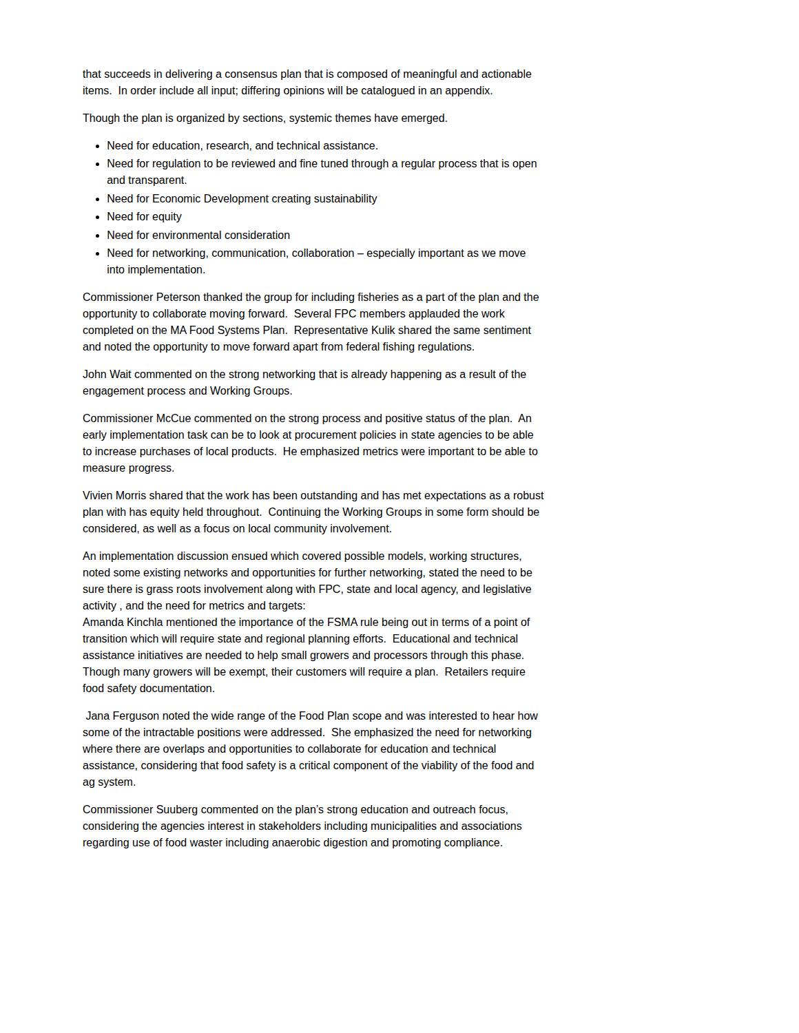that succeeds in delivering a consensus plan that is composed of meaningful and actionable items. In order include all input; differing opinions will be catalogued in an appendix.
Though the plan is organized by sections, systemic themes have emerged.
Need for education, research, and technical assistance.
Need for regulation to be reviewed and fine tuned through a regular process that is open and transparent.
Need for Economic Development creating sustainability
Need for equity
Need for environmental consideration
Need for networking, communication, collaboration – especially important as we move into implementation.
Commissioner Peterson thanked the group for including fisheries as a part of the plan and the opportunity to collaborate moving forward. Several FPC members applauded the work completed on the MA Food Systems Plan. Representative Kulik shared the same sentiment and noted the opportunity to move forward apart from federal fishing regulations.
John Wait commented on the strong networking that is already happening as a result of the engagement process and Working Groups.
Commissioner McCue commented on the strong process and positive status of the plan. An early implementation task can be to look at procurement policies in state agencies to be able to increase purchases of local products. He emphasized metrics were important to be able to measure progress.
Vivien Morris shared that the work has been outstanding and has met expectations as a robust plan with has equity held throughout. Continuing the Working Groups in some form should be considered, as well as a focus on local community involvement.
An implementation discussion ensued which covered possible models, working structures, noted some existing networks and opportunities for further networking, stated the need to be sure there is grass roots involvement along with FPC, state and local agency, and legislative activity , and the need for metrics and targets:
Amanda Kinchla mentioned the importance of the FSMA rule being out in terms of a point of transition which will require state and regional planning efforts. Educational and technical assistance initiatives are needed to help small growers and processors through this phase. Though many growers will be exempt, their customers will require a plan. Retailers require food safety documentation.
Jana Ferguson noted the wide range of the Food Plan scope and was interested to hear how some of the intractable positions were addressed. She emphasized the need for networking where there are overlaps and opportunities to collaborate for education and technical assistance, considering that food safety is a critical component of the viability of the food and ag system.
Commissioner Suuberg commented on the plan’s strong education and outreach focus, considering the agencies interest in stakeholders including municipalities and associations regarding use of food waster including anaerobic digestion and promoting compliance.